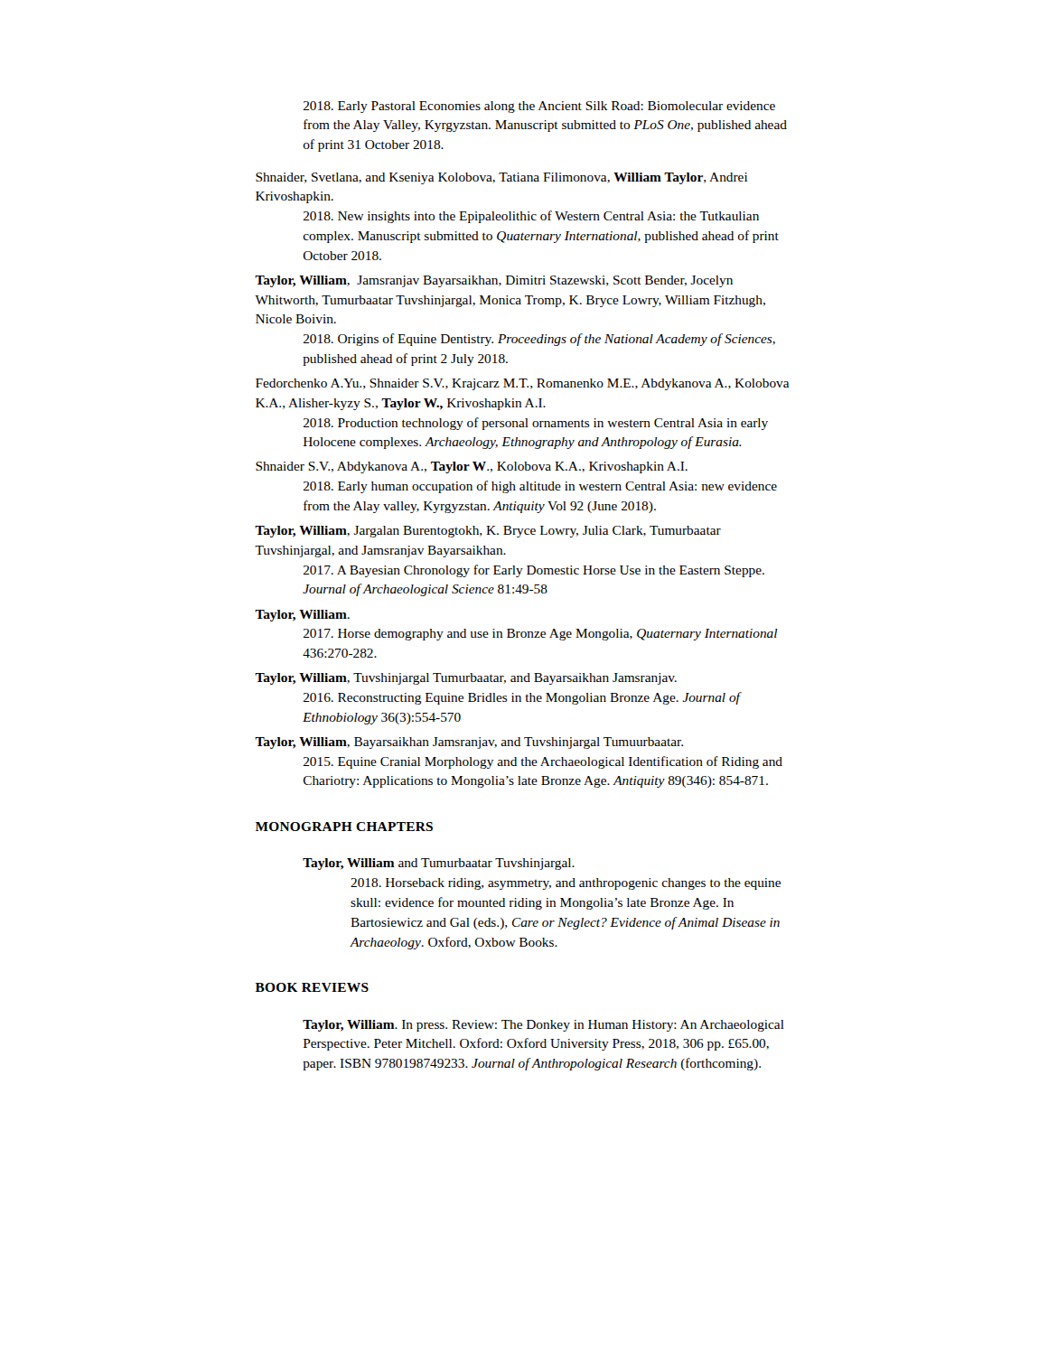2018. Early Pastoral Economies along the Ancient Silk Road: Biomolecular evidence from the Alay Valley, Kyrgyzstan. Manuscript submitted to PLoS One, published ahead of print 31 October 2018.
Shnaider, Svetlana, and Kseniya Kolobova, Tatiana Filimonova, William Taylor, Andrei Krivoshapkin.
2018. New insights into the Epipaleolithic of Western Central Asia: the Tutkaulian complex. Manuscript submitted to Quaternary International, published ahead of print October 2018.
Taylor, William, Jamsranjav Bayarsaikhan, Dimitri Stazewski, Scott Bender, Jocelyn Whitworth, Tumurbaatar Tuvshinjargal, Monica Tromp, K. Bryce Lowry, William Fitzhugh, Nicole Boivin.
2018. Origins of Equine Dentistry. Proceedings of the National Academy of Sciences, published ahead of print 2 July 2018.
Fedorchenko A.Yu., Shnaider S.V., Krajcarz M.T., Romanenko M.E., Abdykanova A., Kolobova K.A., Alisher-kyzy S., Taylor W., Krivoshapkin A.I.
2018. Production technology of personal ornaments in western Central Asia in early Holocene complexes. Archaeology, Ethnography and Anthropology of Eurasia.
Shnaider S.V., Abdykanova A., Taylor W., Kolobova K.A., Krivoshapkin A.I.
2018. Early human occupation of high altitude in western Central Asia: new evidence from the Alay valley, Kyrgyzstan. Antiquity Vol 92 (June 2018).
Taylor, William, Jargalan Burentogtokh, K. Bryce Lowry, Julia Clark, Tumurbaatar Tuvshinjargal, and Jamsranjav Bayarsaikhan.
2017. A Bayesian Chronology for Early Domestic Horse Use in the Eastern Steppe. Journal of Archaeological Science 81:49-58
Taylor, William.
2017. Horse demography and use in Bronze Age Mongolia, Quaternary International 436:270-282.
Taylor, William, Tuvshinjargal Tumurbaatar, and Bayarsaikhan Jamsranjav.
2016. Reconstructing Equine Bridles in the Mongolian Bronze Age. Journal of Ethnobiology 36(3):554-570
Taylor, William, Bayarsaikhan Jamsranjav, and Tuvshinjargal Tumuurbaatar.
2015. Equine Cranial Morphology and the Archaeological Identification of Riding and Chariotry: Applications to Mongolia’s late Bronze Age. Antiquity 89(346): 854-871.
MONOGRAPH CHAPTERS
Taylor, William and Tumurbaatar Tuvshinjargal.
2018. Horseback riding, asymmetry, and anthropogenic changes to the equine skull: evidence for mounted riding in Mongolia’s late Bronze Age. In Bartosiewicz and Gal (eds.), Care or Neglect? Evidence of Animal Disease in Archaeology. Oxford, Oxbow Books.
BOOK REVIEWS
Taylor, William. In press. Review: The Donkey in Human History: An Archaeological Perspective. Peter Mitchell. Oxford: Oxford University Press, 2018, 306 pp. £65.00, paper. ISBN 9780198749233. Journal of Anthropological Research (forthcoming).